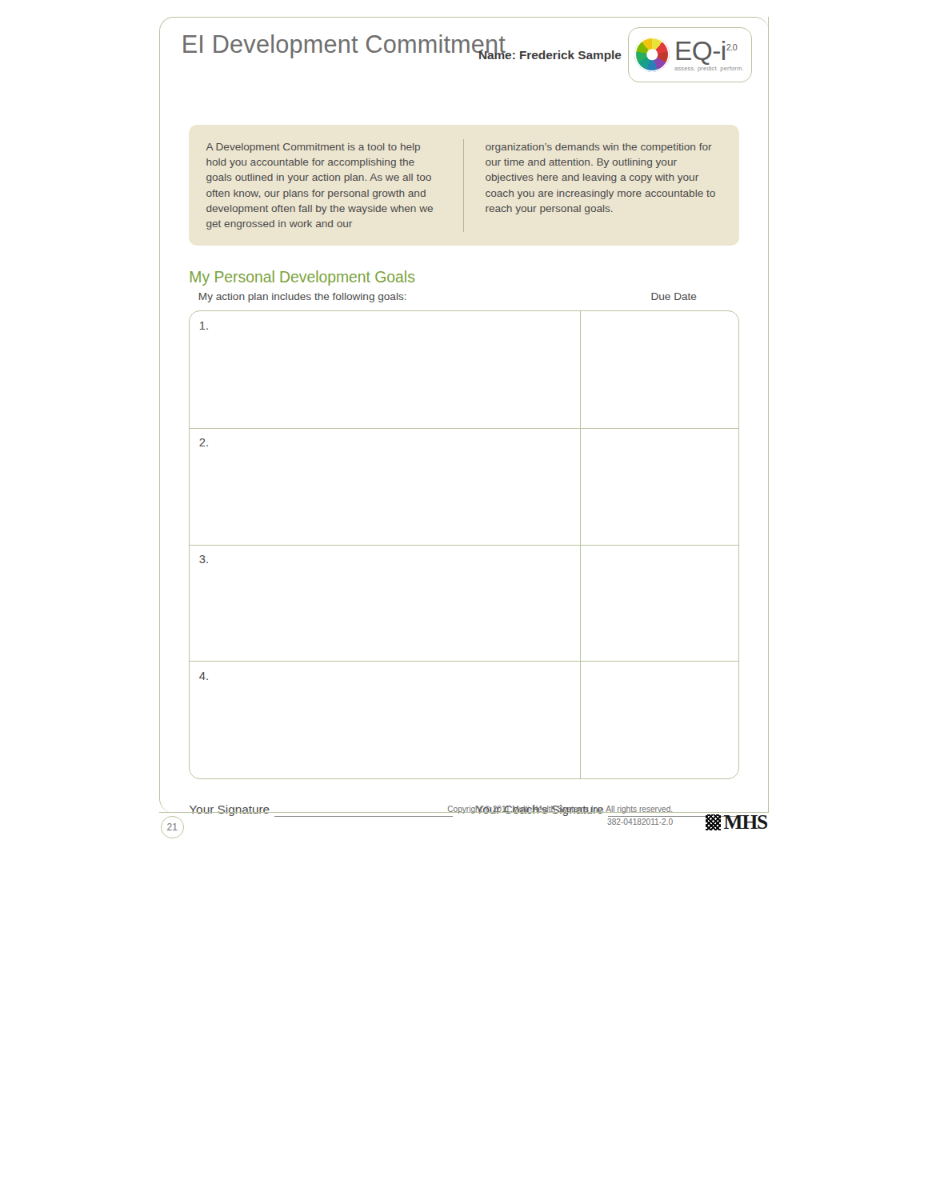Name: Frederick Sample
EQ-i2.0
assess. predict. perform.
EI Development Commitment
A Development Commitment is a tool to help hold you accountable for accomplishing the goals outlined in your action plan. As we all too often know, our plans for personal growth and development often fall by the wayside when we get engrossed in work and our
organization’s demands win the competition for our time and attention. By outlining your objectives here and leaving a copy with your coach you are increasingly more accountable to reach your personal goals.
My Personal Development Goals
My action plan includes the following goals: Due Date
| 1. | |
| 2. | |
| 3. | |
| 4. | |
Your Signature
Your Coach’s Signature
21
Copyright © 2011 Multi-Health Systems Inc. All rights reserved.
382-04182011-2.0
MHS